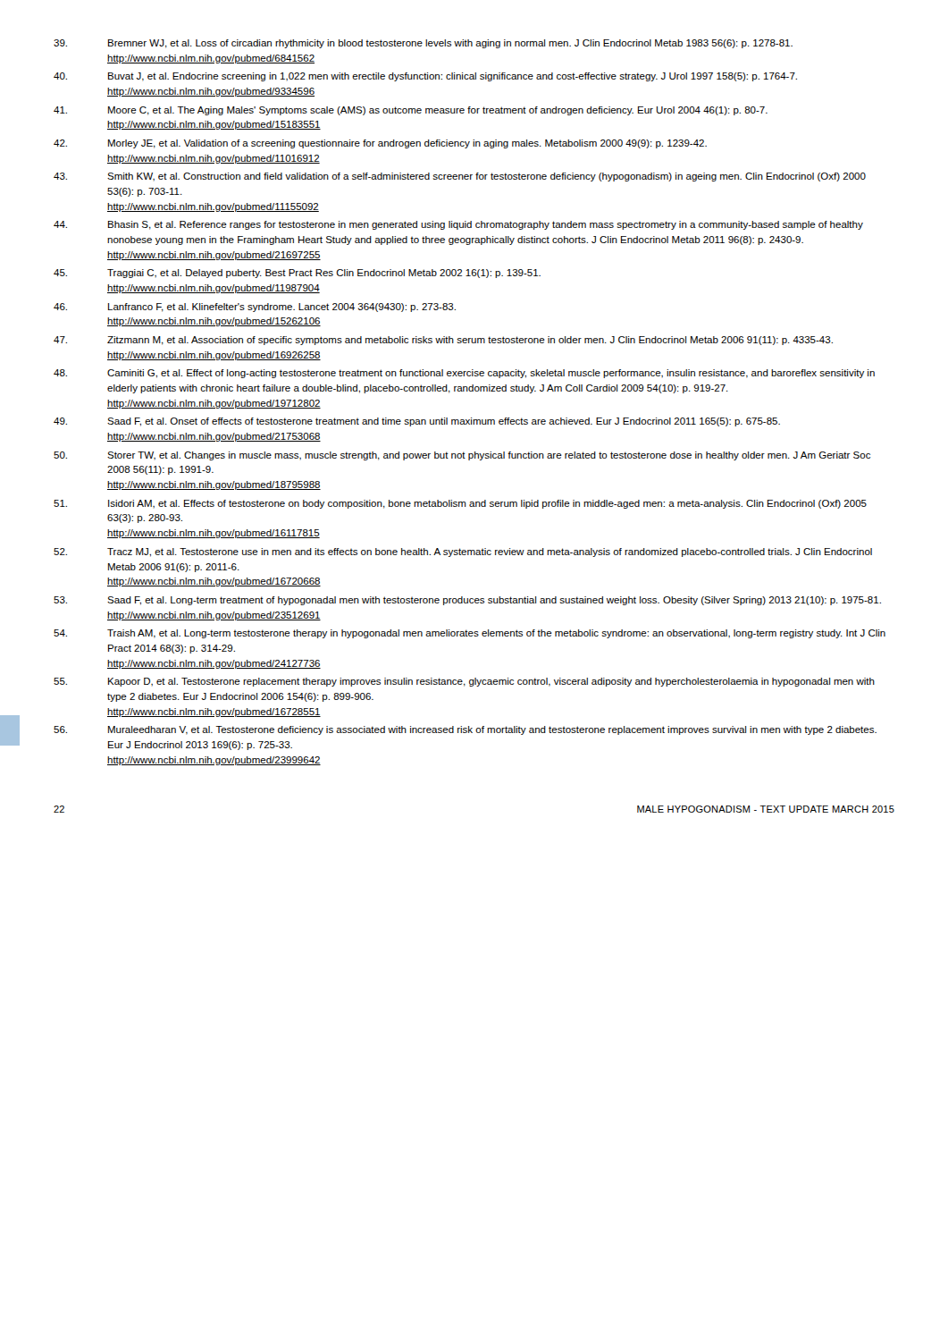39. Bremner WJ, et al. Loss of circadian rhythmicity in blood testosterone levels with aging in normal men. J Clin Endocrinol Metab 1983 56(6): p. 1278-81.
http://www.ncbi.nlm.nih.gov/pubmed/6841562
40. Buvat J, et al. Endocrine screening in 1,022 men with erectile dysfunction: clinical significance and cost-effective strategy. J Urol 1997 158(5): p. 1764-7.
http://www.ncbi.nlm.nih.gov/pubmed/9334596
41. Moore C, et al. The Aging Males' Symptoms scale (AMS) as outcome measure for treatment of androgen deficiency. Eur Urol 2004 46(1): p. 80-7.
http://www.ncbi.nlm.nih.gov/pubmed/15183551
42. Morley JE, et al. Validation of a screening questionnaire for androgen deficiency in aging males. Metabolism 2000 49(9): p. 1239-42.
http://www.ncbi.nlm.nih.gov/pubmed/11016912
43. Smith KW, et al. Construction and field validation of a self-administered screener for testosterone deficiency (hypogonadism) in ageing men. Clin Endocrinol (Oxf) 2000 53(6): p. 703-11.
http://www.ncbi.nlm.nih.gov/pubmed/11155092
44. Bhasin S, et al. Reference ranges for testosterone in men generated using liquid chromatography tandem mass spectrometry in a community-based sample of healthy nonobese young men in the Framingham Heart Study and applied to three geographically distinct cohorts. J Clin Endocrinol Metab 2011 96(8): p. 2430-9.
http://www.ncbi.nlm.nih.gov/pubmed/21697255
45. Traggiai C, et al. Delayed puberty. Best Pract Res Clin Endocrinol Metab 2002 16(1): p. 139-51.
http://www.ncbi.nlm.nih.gov/pubmed/11987904
46. Lanfranco F, et al. Klinefelter's syndrome. Lancet 2004 364(9430): p. 273-83.
http://www.ncbi.nlm.nih.gov/pubmed/15262106
47. Zitzmann M, et al. Association of specific symptoms and metabolic risks with serum testosterone in older men. J Clin Endocrinol Metab 2006 91(11): p. 4335-43.
http://www.ncbi.nlm.nih.gov/pubmed/16926258
48. Caminiti G, et al. Effect of long-acting testosterone treatment on functional exercise capacity, skeletal muscle performance, insulin resistance, and baroreflex sensitivity in elderly patients with chronic heart failure a double-blind, placebo-controlled, randomized study. J Am Coll Cardiol 2009 54(10): p. 919-27.
http://www.ncbi.nlm.nih.gov/pubmed/19712802
49. Saad F, et al. Onset of effects of testosterone treatment and time span until maximum effects are achieved. Eur J Endocrinol 2011 165(5): p. 675-85.
http://www.ncbi.nlm.nih.gov/pubmed/21753068
50. Storer TW, et al. Changes in muscle mass, muscle strength, and power but not physical function are related to testosterone dose in healthy older men. J Am Geriatr Soc 2008 56(11): p. 1991-9.
http://www.ncbi.nlm.nih.gov/pubmed/18795988
51. Isidori AM, et al. Effects of testosterone on body composition, bone metabolism and serum lipid profile in middle-aged men: a meta-analysis. Clin Endocrinol (Oxf) 2005 63(3): p. 280-93.
http://www.ncbi.nlm.nih.gov/pubmed/16117815
52. Tracz MJ, et al. Testosterone use in men and its effects on bone health. A systematic review and meta-analysis of randomized placebo-controlled trials. J Clin Endocrinol Metab 2006 91(6): p. 2011-6.
http://www.ncbi.nlm.nih.gov/pubmed/16720668
53. Saad F, et al. Long-term treatment of hypogonadal men with testosterone produces substantial and sustained weight loss. Obesity (Silver Spring) 2013 21(10): p. 1975-81.
http://www.ncbi.nlm.nih.gov/pubmed/23512691
54. Traish AM, et al. Long-term testosterone therapy in hypogonadal men ameliorates elements of the metabolic syndrome: an observational, long-term registry study. Int J Clin Pract 2014 68(3): p. 314-29.
http://www.ncbi.nlm.nih.gov/pubmed/24127736
55. Kapoor D, et al. Testosterone replacement therapy improves insulin resistance, glycaemic control, visceral adiposity and hypercholesterolaemia in hypogonadal men with type 2 diabetes. Eur J Endocrinol 2006 154(6): p. 899-906.
http://www.ncbi.nlm.nih.gov/pubmed/16728551
56. Muraleedharan V, et al. Testosterone deficiency is associated with increased risk of mortality and testosterone replacement improves survival in men with type 2 diabetes. Eur J Endocrinol 2013 169(6): p. 725-33.
http://www.ncbi.nlm.nih.gov/pubmed/23999642
22 MALE HYPOGONADISM - TEXT UPDATE MARCH 2015